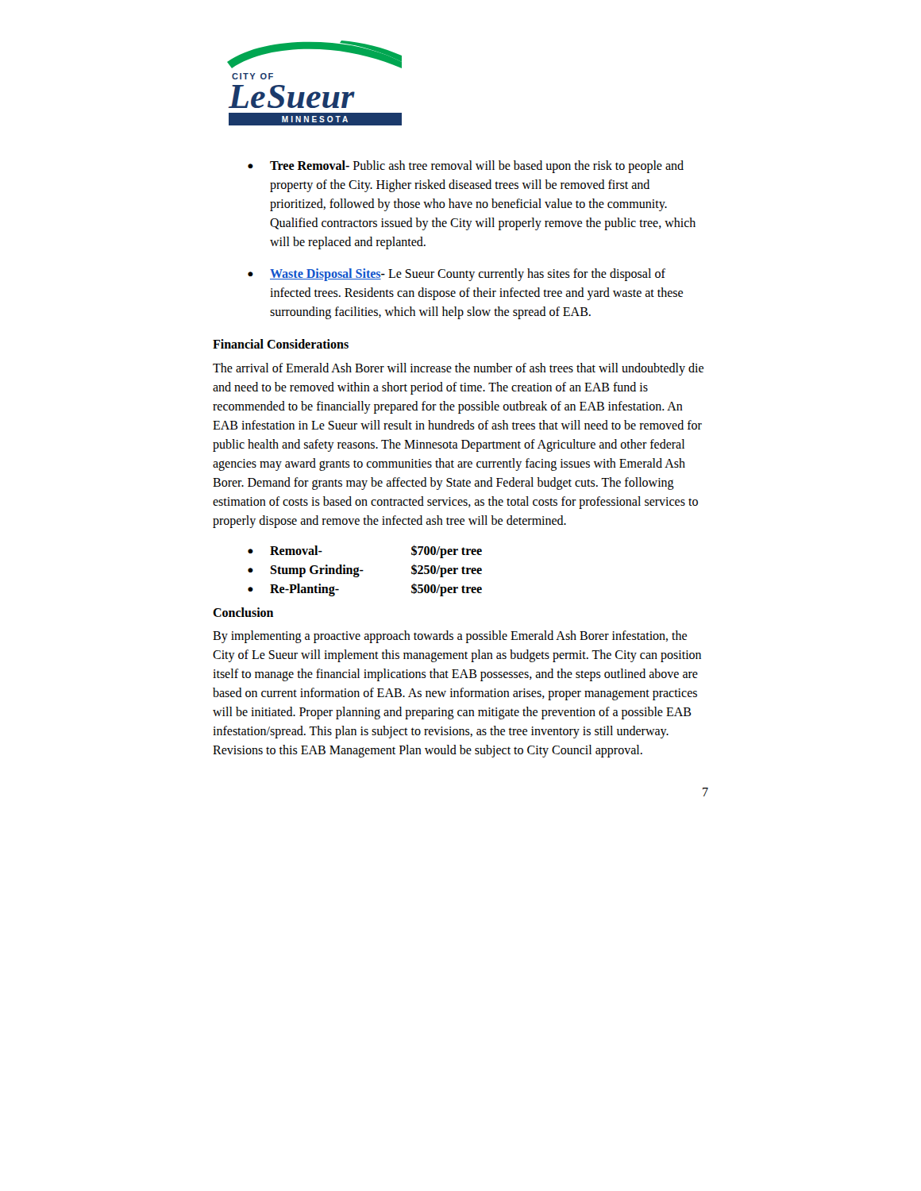CITY OF Le Sueur MINNESOTA
Tree Removal- Public ash tree removal will be based upon the risk to people and property of the City. Higher risked diseased trees will be removed first and prioritized, followed by those who have no beneficial value to the community. Qualified contractors issued by the City will properly remove the public tree, which will be replaced and replanted.
Waste Disposal Sites- Le Sueur County currently has sites for the disposal of infected trees. Residents can dispose of their infected tree and yard waste at these surrounding facilities, which will help slow the spread of EAB.
Financial Considerations
The arrival of Emerald Ash Borer will increase the number of ash trees that will undoubtedly die and need to be removed within a short period of time. The creation of an EAB fund is recommended to be financially prepared for the possible outbreak of an EAB infestation. An EAB infestation in Le Sueur will result in hundreds of ash trees that will need to be removed for public health and safety reasons. The Minnesota Department of Agriculture and other federal agencies may award grants to communities that are currently facing issues with Emerald Ash Borer. Demand for grants may be affected by State and Federal budget cuts. The following estimation of costs is based on contracted services, as the total costs for professional services to properly dispose and remove the infected ash tree will be determined.
Removal-$700/per tree
Stump Grinding-$250/per tree
Re-Planting-$500/per tree
Conclusion
By implementing a proactive approach towards a possible Emerald Ash Borer infestation, the City of Le Sueur will implement this management plan as budgets permit. The City can position itself to manage the financial implications that EAB possesses, and the steps outlined above are based on current information of EAB. As new information arises, proper management practices will be initiated. Proper planning and preparing can mitigate the prevention of a possible EAB infestation/spread. This plan is subject to revisions, as the tree inventory is still underway. Revisions to this EAB Management Plan would be subject to City Council approval.
7